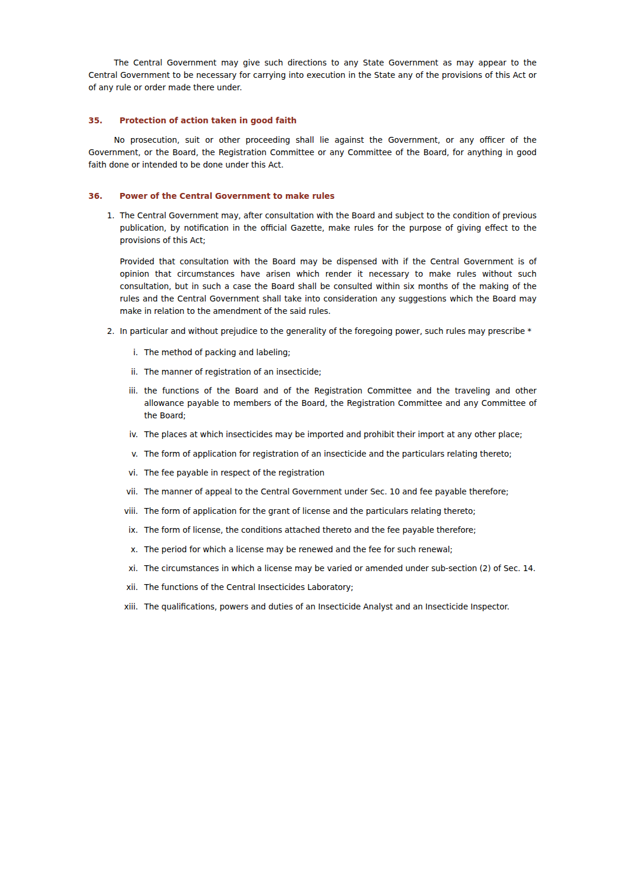The Central Government may give such directions to any State Government as may appear to the Central Government to be necessary for carrying into execution in the State any of the provisions of this Act or of any rule or order made there under.
35. Protection of action taken in good faith
No prosecution, suit or other proceeding shall lie against the Government, or any officer of the Government, or the Board, the Registration Committee or any Committee of the Board, for anything in good faith done or intended to be done under this Act.
36. Power of the Central Government to make rules
The Central Government may, after consultation with the Board and subject to the condition of previous publication, by notification in the official Gazette, make rules for the purpose of giving effect to the provisions of this Act;
Provided that consultation with the Board may be dispensed with if the Central Government is of opinion that circumstances have arisen which render it necessary to make rules without such consultation, but in such a case the Board shall be consulted within six months of the making of the rules and the Central Government shall take into consideration any suggestions which the Board may make in relation to the amendment of the said rules.
In particular and without prejudice to the generality of the foregoing power, such rules may prescribe *
The method of packing and labeling;
The manner of registration of an insecticide;
the functions of the Board and of the Registration Committee and the traveling and other allowance payable to members of the Board, the Registration Committee and any Committee of the Board;
The places at which insecticides may be imported and prohibit their import at any other place;
The form of application for registration of an insecticide and the particulars relating thereto;
The fee payable in respect of the registration
The manner of appeal to the Central Government under Sec. 10 and fee payable therefore;
The form of application for the grant of license and the particulars relating thereto;
The form of license, the conditions attached thereto and the fee payable therefore;
The period for which a license may be renewed and the fee for such renewal;
The circumstances in which a license may be varied or amended under sub-section (2) of Sec. 14.
The functions of the Central Insecticides Laboratory;
The qualifications, powers and duties of an Insecticide Analyst and an Insecticide Inspector.